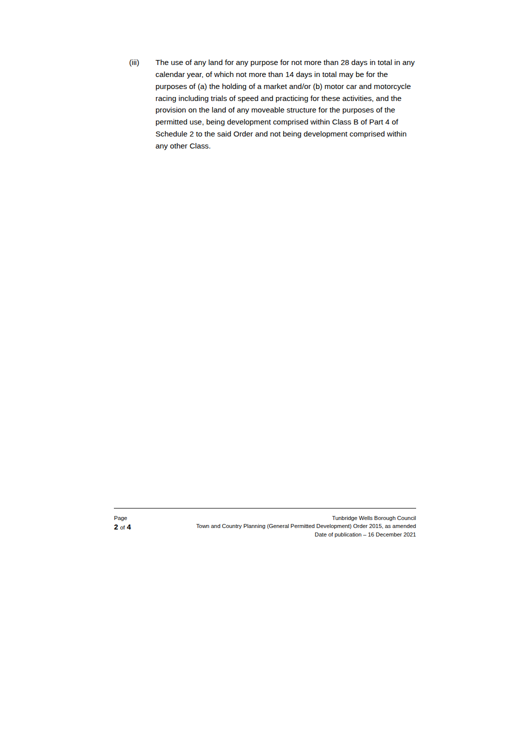(iii)
The use of any land for any purpose for not more than 28 days in total in any calendar year, of which not more than 14 days in total may be for the purposes of (a) the holding of a market and/or (b) motor car and motorcycle racing including trials of speed and practicing for these activities, and the provision on the land of any moveable structure for the purposes of the permitted use, being development comprised within Class B of Part 4 of Schedule 2 to the said Order and not being development comprised within any other Class.
Page
2 of 4
Tunbridge Wells Borough Council
Town and Country Planning (General Permitted Development) Order 2015, as amended
Date of publication – 16 December 2021